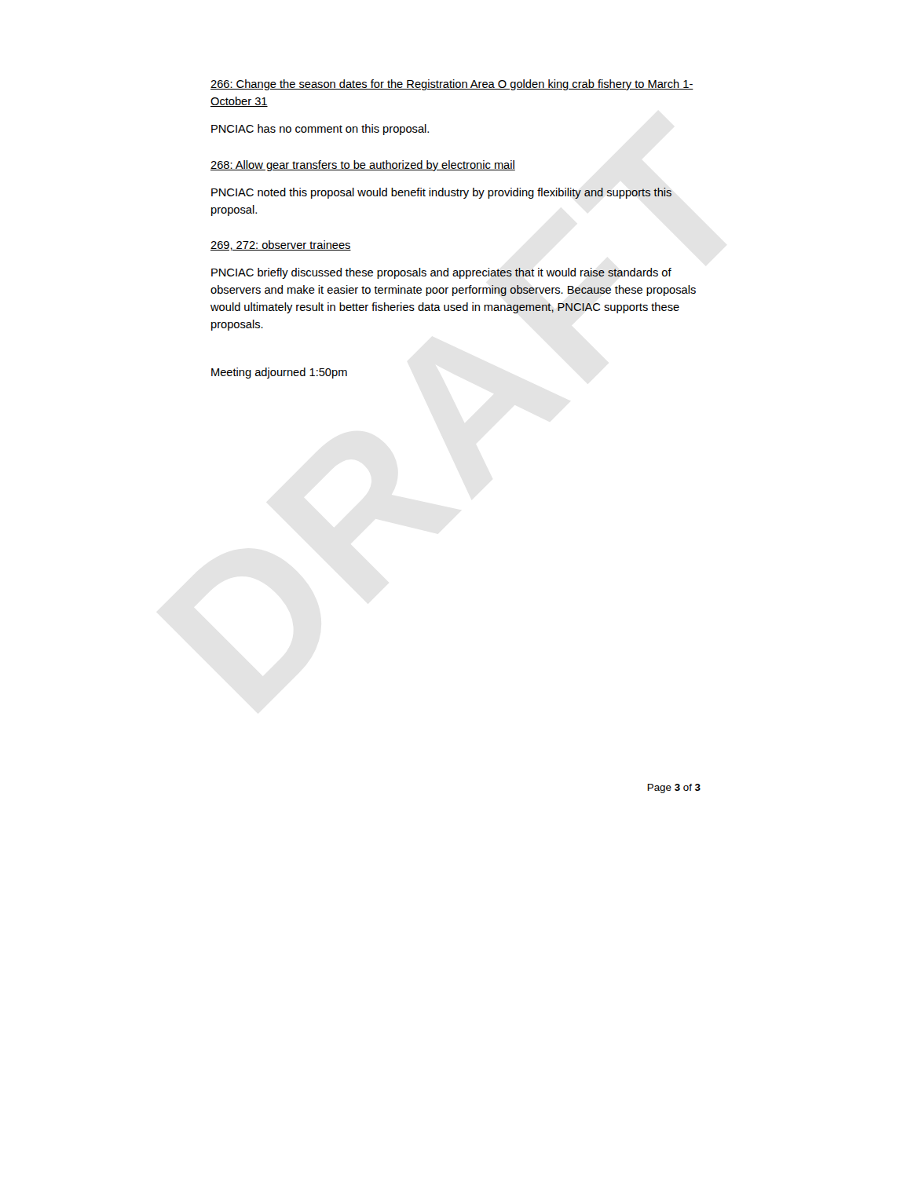DRAFT
266: Change the season dates for the Registration Area O golden king crab fishery to March 1-October 31
PNCIAC has no comment on this proposal.
268: Allow gear transfers to be authorized by electronic mail
PNCIAC noted this proposal would benefit industry by providing flexibility and supports this proposal.
269, 272: observer trainees
PNCIAC briefly discussed these proposals and appreciates that it would raise standards of observers and make it easier to terminate poor performing observers. Because these proposals would ultimately result in better fisheries data used in management, PNCIAC supports these proposals.
Meeting adjourned 1:50pm
Page 3 of 3